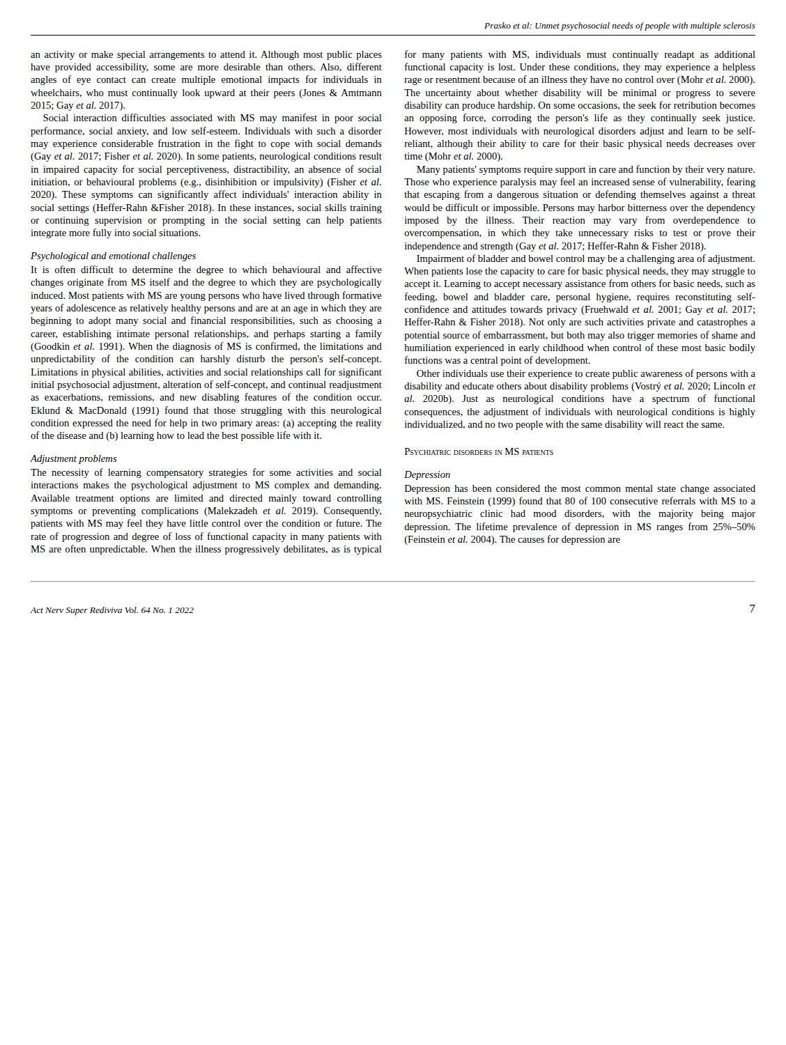Prasko et al: Unmet psychosocial needs of people with multiple sclerosis
an activity or make special arrangements to attend it. Although most public places have provided accessibility, some are more desirable than others. Also, different angles of eye contact can create multiple emotional impacts for individuals in wheelchairs, who must continually look upward at their peers (Jones & Amtmann 2015; Gay et al. 2017).
Social interaction difficulties associated with MS may manifest in poor social performance, social anxiety, and low self-esteem. Individuals with such a disorder may experience considerable frustration in the fight to cope with social demands (Gay et al. 2017; Fisher et al. 2020). In some patients, neurological conditions result in impaired capacity for social perceptiveness, distractibility, an absence of social initiation, or behavioural problems (e.g., disinhibition or impulsivity) (Fisher et al. 2020). These symptoms can significantly affect individuals' interaction ability in social settings (Heffer-Rahn &Fisher 2018). In these instances, social skills training or continuing supervision or prompting in the social setting can help patients integrate more fully into social situations.
Psychological and emotional challenges
It is often difficult to determine the degree to which behavioural and affective changes originate from MS itself and the degree to which they are psychologically induced. Most patients with MS are young persons who have lived through formative years of adolescence as relatively healthy persons and are at an age in which they are beginning to adopt many social and financial responsibilities, such as choosing a career, establishing intimate personal relationships, and perhaps starting a family (Goodkin et al. 1991). When the diagnosis of MS is confirmed, the limitations and unpredictability of the condition can harshly disturb the person's self-concept. Limitations in physical abilities, activities and social relationships call for significant initial psychosocial adjustment, alteration of self-concept, and continual readjustment as exacerbations, remissions, and new disabling features of the condition occur. Eklund & MacDonald (1991) found that those struggling with this neurological condition expressed the need for help in two primary areas: (a) accepting the reality of the disease and (b) learning how to lead the best possible life with it.
Adjustment problems
The necessity of learning compensatory strategies for some activities and social interactions makes the psychological adjustment to MS complex and demanding. Available treatment options are limited and directed mainly toward controlling symptoms or preventing complications (Malekzadeh et al. 2019). Consequently, patients with MS may feel they have little control over the condition or future. The rate of progression and degree of loss of functional capacity in many patients with MS are often unpredictable. When the illness progressively debilitates, as is typical for many patients with MS, individuals must continually readapt as additional functional capacity is lost. Under these conditions, they may experience a helpless rage or resentment because of an illness they have no control over (Mohr et al. 2000). The uncertainty about whether disability will be minimal or progress to severe disability can produce hardship. On some occasions, the seek for retribution becomes an opposing force, corroding the person's life as they continually seek justice. However, most individuals with neurological disorders adjust and learn to be self-reliant, although their ability to care for their basic physical needs decreases over time (Mohr et al. 2000).
Many patients' symptoms require support in care and function by their very nature. Those who experience paralysis may feel an increased sense of vulnerability, fearing that escaping from a dangerous situation or defending themselves against a threat would be difficult or impossible. Persons may harbor bitterness over the dependency imposed by the illness. Their reaction may vary from overdependence to overcompensation, in which they take unnecessary risks to test or prove their independence and strength (Gay et al. 2017; Heffer-Rahn & Fisher 2018).
Impairment of bladder and bowel control may be a challenging area of adjustment. When patients lose the capacity to care for basic physical needs, they may struggle to accept it. Learning to accept necessary assistance from others for basic needs, such as feeding, bowel and bladder care, personal hygiene, requires reconstituting self-confidence and attitudes towards privacy (Fruehwald et al. 2001; Gay et al. 2017; Heffer-Rahn & Fisher 2018). Not only are such activities private and catastrophes a potential source of embarrassment, but both may also trigger memories of shame and humiliation experienced in early childhood when control of these most basic bodily functions was a central point of development.
Other individuals use their experience to create public awareness of persons with a disability and educate others about disability problems (Vostrý et al. 2020; Lincoln et al. 2020b). Just as neurological conditions have a spectrum of functional consequences, the adjustment of individuals with neurological conditions is highly individualized, and no two people with the same disability will react the same.
Psychiatric disorders in MS patients
Depression
Depression has been considered the most common mental state change associated with MS. Feinstein (1999) found that 80 of 100 consecutive referrals with MS to a neuropsychiatric clinic had mood disorders, with the majority being major depression. The lifetime prevalence of depression in MS ranges from 25%–50% (Feinstein et al. 2004). The causes for depression are
Act Nerv Super Rediviva Vol. 64 No. 1 2022 7